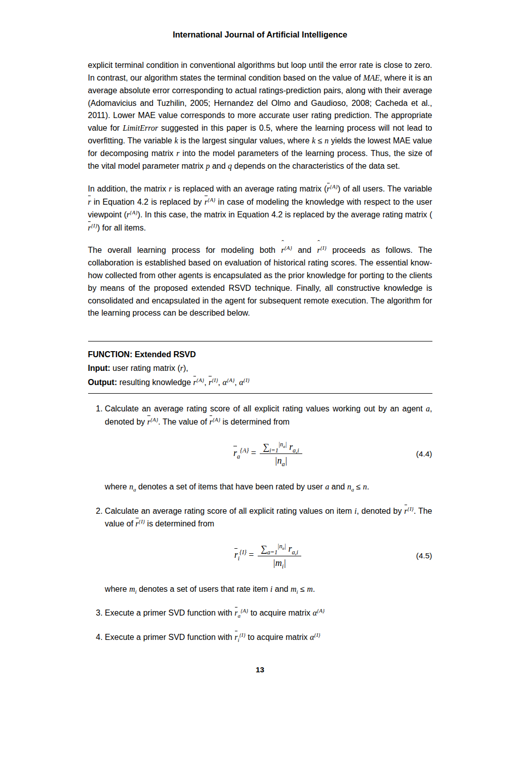International Journal of Artificial Intelligence
explicit terminal condition in conventional algorithms but loop until the error rate is close to zero. In contrast, our algorithm states the terminal condition based on the value of MAE, where it is an average absolute error corresponding to actual ratings-prediction pairs, along with their average (Adomavicius and Tuzhilin, 2005; Hernandez del Olmo and Gaudioso, 2008; Cacheda et al., 2011). Lower MAE value corresponds to more accurate user rating prediction. The appropriate value for LimitError suggested in this paper is 0.5, where the learning process will not lead to overfitting. The variable k is the largest singular values, where k ≤ n yields the lowest MAE value for decomposing matrix r into the model parameters of the learning process. Thus, the size of the vital model parameter matrix p and q depends on the characteristics of the data set.
In addition, the matrix r is replaced with an average rating matrix (r{A}) of all users. The variable r in Equation 4.2 is replaced by r{A} in case of modeling the knowledge with respect to the user viewpoint (r{A}). In this case, the matrix in Equation 4.2 is replaced by the average rating matrix (r{I}) for all items.
The overall learning process for modeling both r{A} and r{I} proceeds as follows. The collaboration is established based on evaluation of historical rating scores. The essential know-how collected from other agents is encapsulated as the prior knowledge for porting to the clients by means of the proposed extended RSVD technique. Finally, all constructive knowledge is consolidated and encapsulated in the agent for subsequent remote execution. The algorithm for the learning process can be described below.
FUNCTION: Extended RSVD
Input: user rating matrix (r),
Output: resulting knowledge r{A}, r{I}, α{A}, α{I}
Calculate an average rating score of all explicit rating values working out by an agent a, denoted by r{A}. The value of r{A} is determined from
ra{A} = ∑i=1|na| ra,i |na| (4.4)
where na denotes a set of items that have been rated by user a and na ≤ n.
Calculate an average rating score of all explicit rating values on item i, denoted by r{I}. The value of r{I} is determined from
ri{I} = ∑a=1|na| ra,i |mi| (4.5)
where mi denotes a set of users that rate item i and mi ≤ m.
Execute a primer SVD function with ra{A} to acquire matrix α{A}
Execute a primer SVD function with ri{I} to acquire matrix α{I}
13